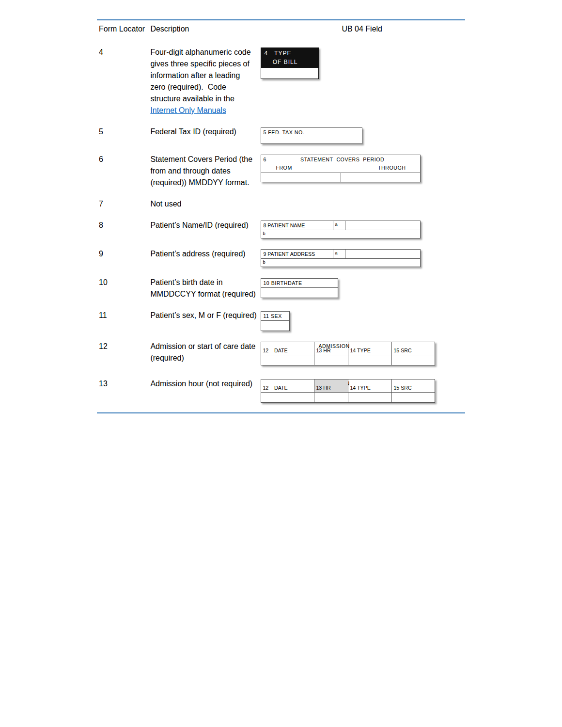| Form Locator | Description | UB 04 Field |
| --- | --- | --- |
| 4 | Four-digit alphanumeric code gives three specific pieces of information after a leading zero (required). Code structure available in the Internet Only Manuals | 4 TYPE OF BILL |
| 5 | Federal Tax ID (required) | 5 FED. TAX NO. |
| 6 | Statement Covers Period (the from and through dates (required)) MMDDYY format. | 6 STATEMENT COVERS PERIOD FROM THROUGH |
| 7 | Not used | |
| 8 | Patient’s Name/ID (required) | 8 PATIENT NAME a b |
| 9 | Patient’s address (required) | 9 PATIENT ADDRESS a b |
| 10 | Patient’s birth date in MMDDCCYY format (required) | 10 BIRTHDATE |
| 11 | Patient’s sex, M or F (required) | 11 SEX |
| 12 | Admission or start of care date (required) | ADMISSION 12 DATE 13 HR 14 TYPE 15 SRC |
| 13 | Admission hour (not required) | ADMISSION 12 DATE 13 HR 14 TYPE 15 SRC |